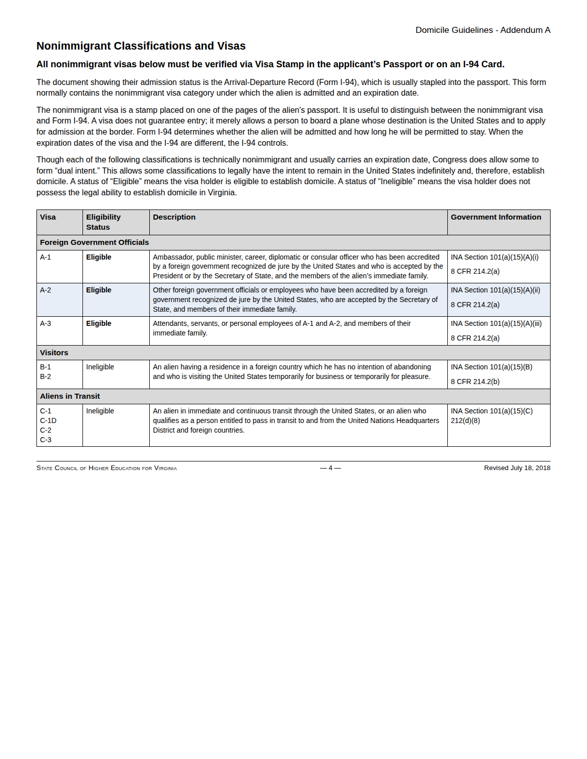Domicile Guidelines - Addendum A
Nonimmigrant Classifications and Visas
All nonimmigrant visas below must be verified via Visa Stamp in the applicant’s Passport or on an I-94 Card.
The document showing their admission status is the Arrival-Departure Record (Form I-94), which is usually stapled into the passport. This form normally contains the nonimmigrant visa category under which the alien is admitted and an expiration date.
The nonimmigrant visa is a stamp placed on one of the pages of the alien's passport. It is useful to distinguish between the nonimmigrant visa and Form I-94. A visa does not guarantee entry; it merely allows a person to board a plane whose destination is the United States and to apply for admission at the border. Form I-94 determines whether the alien will be admitted and how long he will be permitted to stay. When the expiration dates of the visa and the I-94 are different, the I-94 controls.
Though each of the following classifications is technically nonimmigrant and usually carries an expiration date, Congress does allow some to form “dual intent.” This allows some classifications to legally have the intent to remain in the United States indefinitely and, therefore, establish domicile. A status of “Eligible” means the visa holder is eligible to establish domicile. A status of “Ineligible” means the visa holder does not possess the legal ability to establish domicile in Virginia.
| Visa | Eligibility Status | Description | Government Information |
| --- | --- | --- | --- |
| Foreign Government Officials |
| A-1 | Eligible | Ambassador, public minister, career, diplomatic or consular officer who has been accredited by a foreign government recognized de jure by the United States and who is accepted by the President or by the Secretary of State, and the members of the alien’s immediate family. | INA Section 101(a)(15)(A)(i) 8 CFR 214.2(a) |
| A-2 | Eligible | Other foreign government officials or employees who have been accredited by a foreign government recognized de jure by the United States, who are accepted by the Secretary of State, and members of their immediate family. | INA Section 101(a)(15)(A)(ii) 8 CFR 214.2(a) |
| A-3 | Eligible | Attendants, servants, or personal employees of A-1 and A-2, and members of their immediate family. | INA Section 101(a)(15)(A)(iii) 8 CFR 214.2(a) |
| Visitors |
| B-1 B-2 | Ineligible | An alien having a residence in a foreign country which he has no intention of abandoning and who is visiting the United States temporarily for business or temporarily for pleasure. | INA Section 101(a)(15)(B) 8 CFR 214.2(b) |
| Aliens in Transit |
| C-1 C-1D C-2 C-3 | Ineligible | An alien in immediate and continuous transit through the United States, or an alien who qualifies as a person entitled to pass in transit to and from the United Nations Headquarters District and foreign countries. | INA Section 101(a)(15)(C) 212(d)(8) |
State Council of Higher Education for Virginia
— 4 —
Revised July 18, 2018